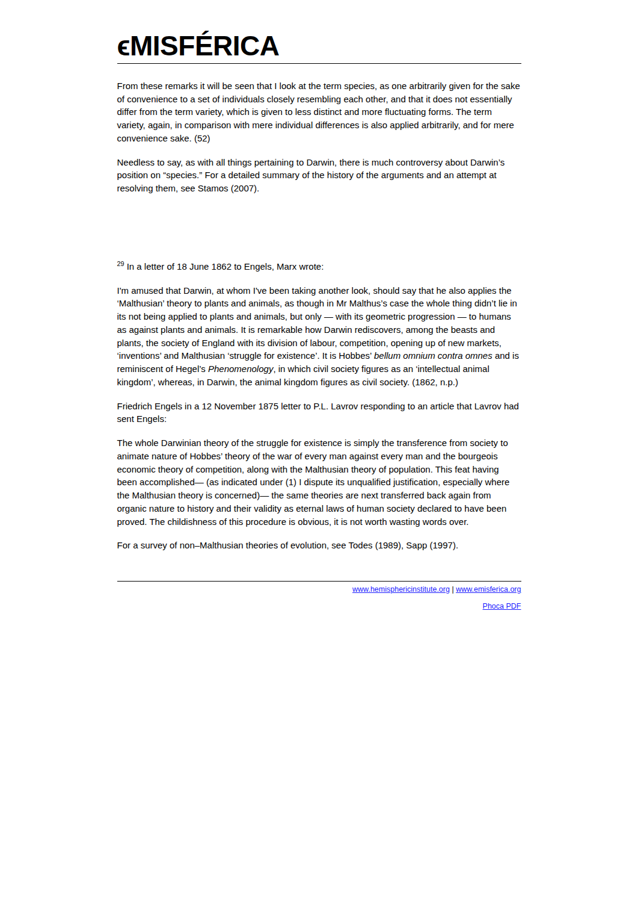ϵMISFÉRICA
From these remarks it will be seen that I look at the term species, as one arbitrarily given for the sake of convenience to a set of individuals closely resembling each other, and that it does not essentially differ from the term variety, which is given to less distinct and more fluctuating forms. The term variety, again, in comparison with mere individual differences is also applied arbitrarily, and for mere convenience sake. (52)
Needless to say, as with all things pertaining to Darwin, there is much controversy about Darwin’s position on “species.” For a detailed summary of the history of the arguments and an attempt at resolving them, see Stamos (2007).
29 In a letter of 18 June 1862 to Engels, Marx wrote:
I'm amused that Darwin, at whom I've been taking another look, should say that he also applies the ‘Malthusian’ theory to plants and animals, as though in Mr Malthus’s case the whole thing didn’t lie in its not being applied to plants and animals, but only — with its geometric progression — to humans as against plants and animals. It is remarkable how Darwin rediscovers, among the beasts and plants, the society of England with its division of labour, competition, opening up of new markets, ‘inventions’ and Malthusian ‘struggle for existence’. It is Hobbes’ bellum omnium contra omnes and is reminiscent of Hegel’s Phenomenology, in which civil society figures as an ‘intellectual animal kingdom’, whereas, in Darwin, the animal kingdom figures as civil society. (1862, n.p.)
Friedrich Engels in a 12 November 1875 letter to P.L. Lavrov responding to an article that Lavrov had sent Engels:
The whole Darwinian theory of the struggle for existence is simply the transference from society to animate nature of Hobbes’ theory of the war of every man against every man and the bourgeois economic theory of competition, along with the Malthusian theory of population. This feat having been accomplished— (as indicated under (1) I dispute its unqualified justification, especially where the Malthusian theory is concerned)— the same theories are next transferred back again from organic nature to history and their validity as eternal laws of human society declared to have been proved. The childishness of this procedure is obvious, it is not worth wasting words over.
For a survey of non–Malthusian theories of evolution, see Todes (1989), Sapp (1997).
www.hemisphericinstitute.org | www.emisferica.org
Phoca PDF